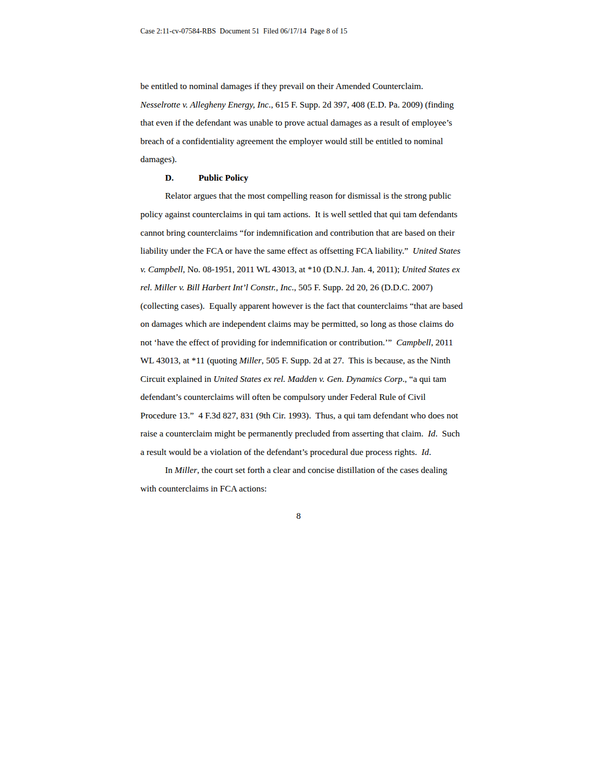Case 2:11-cv-07584-RBS Document 51 Filed 06/17/14 Page 8 of 15
be entitled to nominal damages if they prevail on their Amended Counterclaim. Nesselrotte v. Allegheny Energy, Inc., 615 F. Supp. 2d 397, 408 (E.D. Pa. 2009) (finding that even if the defendant was unable to prove actual damages as a result of employee’s breach of a confidentiality agreement the employer would still be entitled to nominal damages).
D. Public Policy
Relator argues that the most compelling reason for dismissal is the strong public policy against counterclaims in qui tam actions. It is well settled that qui tam defendants cannot bring counterclaims “for indemnification and contribution that are based on their liability under the FCA or have the same effect as offsetting FCA liability.” United States v. Campbell, No. 08-1951, 2011 WL 43013, at *10 (D.N.J. Jan. 4, 2011); United States ex rel. Miller v. Bill Harbert Int’l Constr., Inc., 505 F. Supp. 2d 20, 26 (D.D.C. 2007) (collecting cases). Equally apparent however is the fact that counterclaims “that are based on damages which are independent claims may be permitted, so long as those claims do not ‘have the effect of providing for indemnification or contribution.’” Campbell, 2011 WL 43013, at *11 (quoting Miller, 505 F. Supp. 2d at 27. This is because, as the Ninth Circuit explained in United States ex rel. Madden v. Gen. Dynamics Corp., “a qui tam defendant’s counterclaims will often be compulsory under Federal Rule of Civil Procedure 13.” 4 F.3d 827, 831 (9th Cir. 1993). Thus, a qui tam defendant who does not raise a counterclaim might be permanently precluded from asserting that claim. Id. Such a result would be a violation of the defendant’s procedural due process rights. Id.
In Miller, the court set forth a clear and concise distillation of the cases dealing with counterclaims in FCA actions:
8